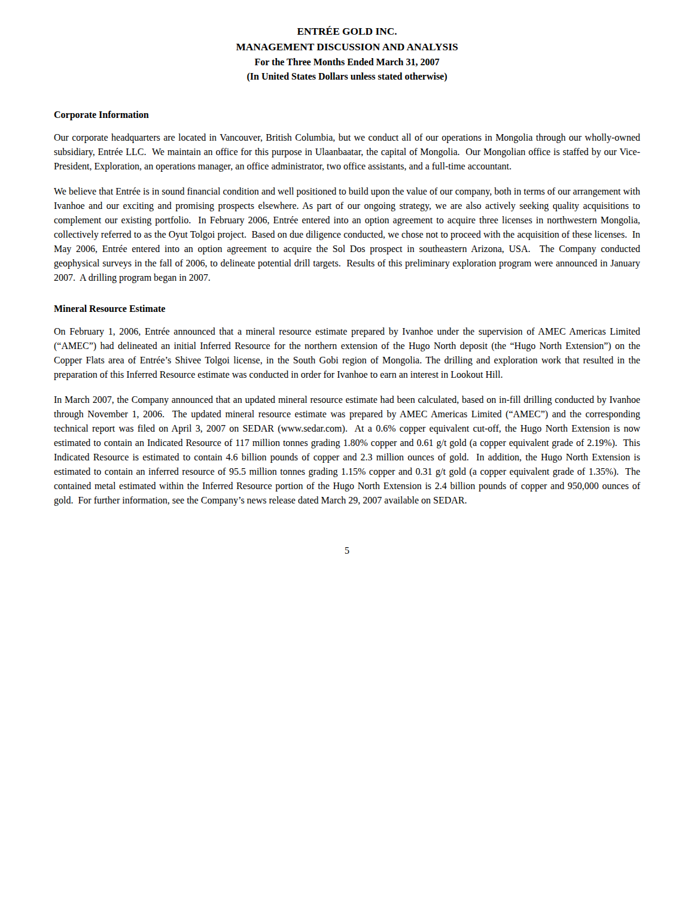ENTRÉE GOLD INC.
MANAGEMENT DISCUSSION AND ANALYSIS
For the Three Months Ended March 31, 2007
(In United States Dollars unless stated otherwise)
Corporate Information
Our corporate headquarters are located in Vancouver, British Columbia, but we conduct all of our operations in Mongolia through our wholly-owned subsidiary, Entrée LLC. We maintain an office for this purpose in Ulaanbaatar, the capital of Mongolia. Our Mongolian office is staffed by our Vice-President, Exploration, an operations manager, an office administrator, two office assistants, and a full-time accountant.
We believe that Entrée is in sound financial condition and well positioned to build upon the value of our company, both in terms of our arrangement with Ivanhoe and our exciting and promising prospects elsewhere. As part of our ongoing strategy, we are also actively seeking quality acquisitions to complement our existing portfolio. In February 2006, Entrée entered into an option agreement to acquire three licenses in northwestern Mongolia, collectively referred to as the Oyut Tolgoi project. Based on due diligence conducted, we chose not to proceed with the acquisition of these licenses. In May 2006, Entrée entered into an option agreement to acquire the Sol Dos prospect in southeastern Arizona, USA. The Company conducted geophysical surveys in the fall of 2006, to delineate potential drill targets. Results of this preliminary exploration program were announced in January 2007. A drilling program began in 2007.
Mineral Resource Estimate
On February 1, 2006, Entrée announced that a mineral resource estimate prepared by Ivanhoe under the supervision of AMEC Americas Limited (“AMEC”) had delineated an initial Inferred Resource for the northern extension of the Hugo North deposit (the “Hugo North Extension”) on the Copper Flats area of Entrée’s Shivee Tolgoi license, in the South Gobi region of Mongolia. The drilling and exploration work that resulted in the preparation of this Inferred Resource estimate was conducted in order for Ivanhoe to earn an interest in Lookout Hill.
In March 2007, the Company announced that an updated mineral resource estimate had been calculated, based on in-fill drilling conducted by Ivanhoe through November 1, 2006. The updated mineral resource estimate was prepared by AMEC Americas Limited (“AMEC”) and the corresponding technical report was filed on April 3, 2007 on SEDAR (www.sedar.com). At a 0.6% copper equivalent cut-off, the Hugo North Extension is now estimated to contain an Indicated Resource of 117 million tonnes grading 1.80% copper and 0.61 g/t gold (a copper equivalent grade of 2.19%). This Indicated Resource is estimated to contain 4.6 billion pounds of copper and 2.3 million ounces of gold. In addition, the Hugo North Extension is estimated to contain an inferred resource of 95.5 million tonnes grading 1.15% copper and 0.31 g/t gold (a copper equivalent grade of 1.35%). The contained metal estimated within the Inferred Resource portion of the Hugo North Extension is 2.4 billion pounds of copper and 950,000 ounces of gold. For further information, see the Company’s news release dated March 29, 2007 available on SEDAR.
5